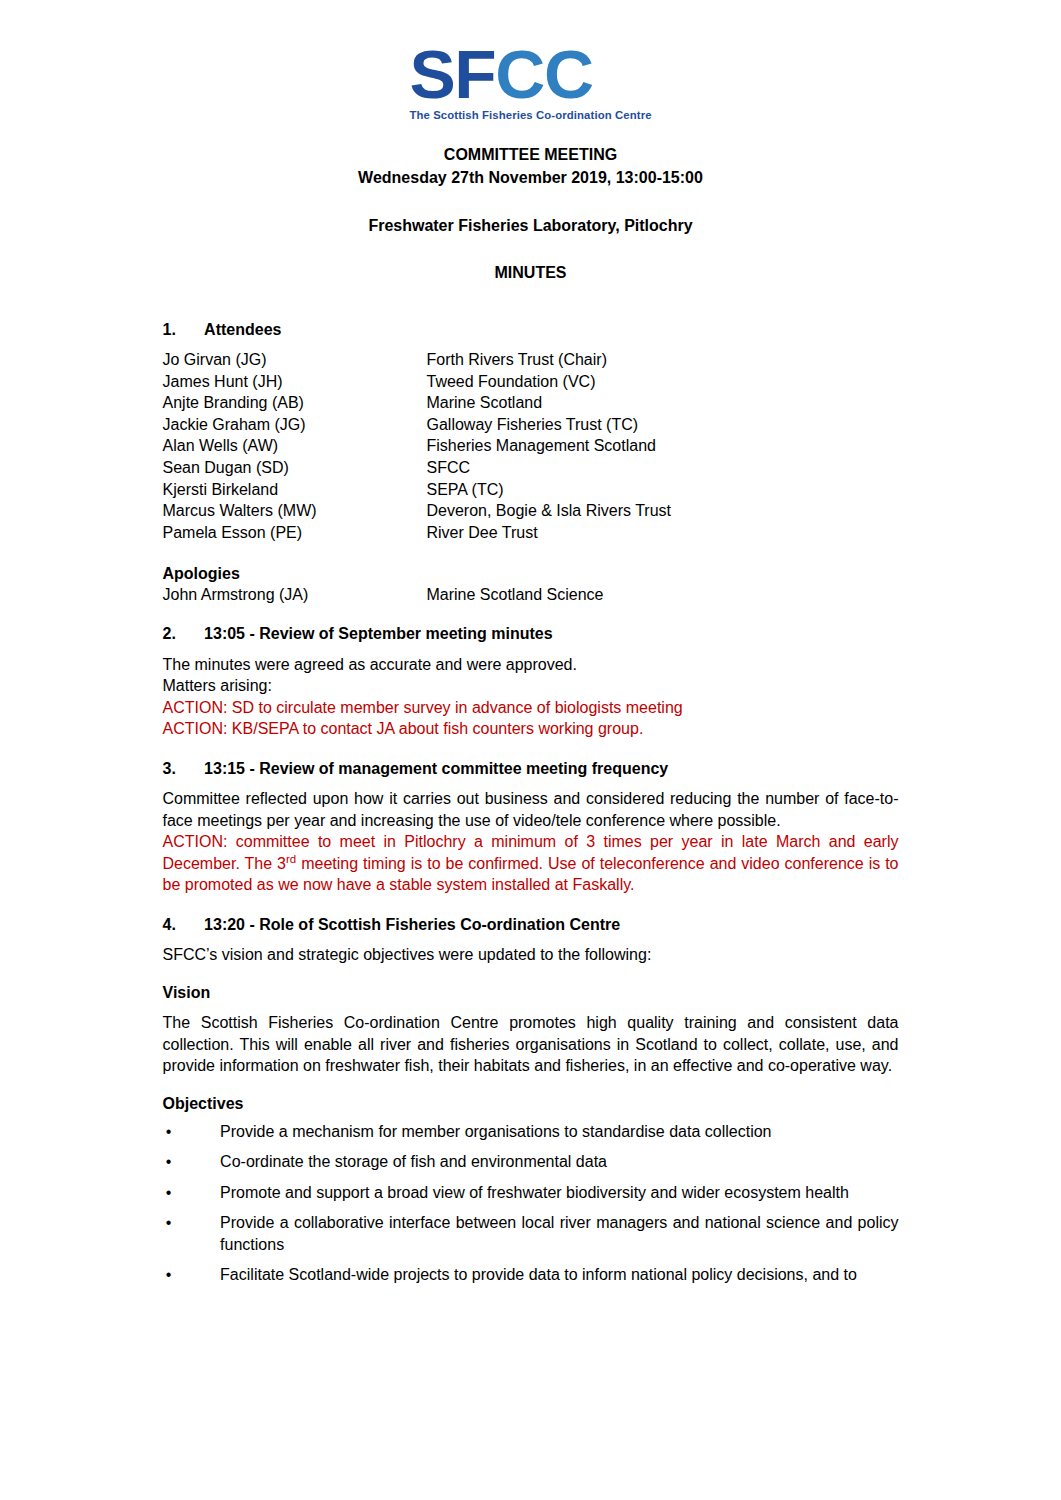SFCC
The Scottish Fisheries Co-ordination Centre
COMMITTEE MEETING
Wednesday 27th November 2019, 13:00-15:00
Freshwater Fisheries Laboratory, Pitlochry
MINUTES
1. Attendees
| Jo Girvan (JG) | Forth Rivers Trust (Chair) |
| James Hunt (JH) | Tweed Foundation (VC) |
| Anjte Branding (AB) | Marine Scotland |
| Jackie Graham (JG) | Galloway Fisheries Trust (TC) |
| Alan Wells (AW) | Fisheries Management Scotland |
| Sean Dugan (SD) | SFCC |
| Kjersti Birkeland | SEPA (TC) |
| Marcus Walters (MW) | Deveron, Bogie & Isla Rivers Trust |
| Pamela Esson (PE) | River Dee Trust |
Apologies
| John Armstrong (JA) | Marine Scotland Science |
2. 13:05 - Review of September meeting minutes
The minutes were agreed as accurate and were approved.
Matters arising:
ACTION: SD to circulate member survey in advance of biologists meeting
ACTION: KB/SEPA to contact JA about fish counters working group.
3. 13:15 - Review of management committee meeting frequency
Committee reflected upon how it carries out business and considered reducing the number of face-to-face meetings per year and increasing the use of video/tele conference where possible.
ACTION: committee to meet in Pitlochry a minimum of 3 times per year in late March and early December. The 3rd meeting timing is to be confirmed. Use of teleconference and video conference is to be promoted as we now have a stable system installed at Faskally.
4. 13:20 - Role of Scottish Fisheries Co-ordination Centre
SFCC’s vision and strategic objectives were updated to the following:
Vision
The Scottish Fisheries Co-ordination Centre promotes high quality training and consistent data collection. This will enable all river and fisheries organisations in Scotland to collect, collate, use, and provide information on freshwater fish, their habitats and fisheries, in an effective and co-operative way.
Objectives
Provide a mechanism for member organisations to standardise data collection
Co-ordinate the storage of fish and environmental data
Promote and support a broad view of freshwater biodiversity and wider ecosystem health
Provide a collaborative interface between local river managers and national science and policy functions
Facilitate Scotland-wide projects to provide data to inform national policy decisions, and to